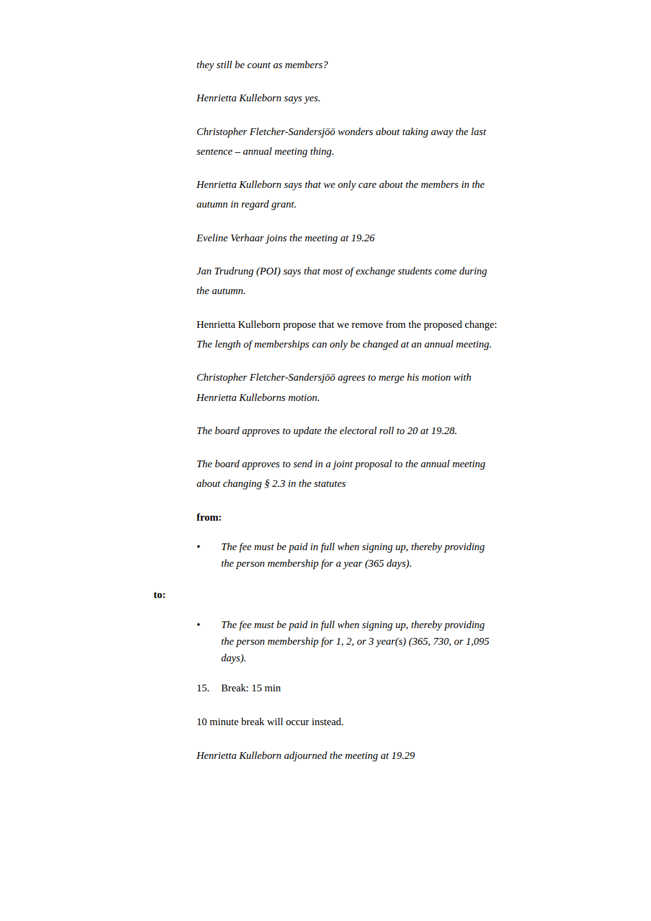they still be count as members?
Henrietta Kulleborn says yes.
Christopher Fletcher-Sandersjöö wonders about taking away the last sentence – annual meeting thing.
Henrietta Kulleborn says that we only care about the members in the autumn in regard grant.
Eveline Verhaar joins the meeting at 19.26
Jan Trudrung (POI) says that most of exchange students come during the autumn.
Henrietta Kulleborn propose that we remove from the proposed change: The length of memberships can only be changed at an annual meeting.
Christopher Fletcher-Sandersjöö agrees to merge his motion with Henrietta Kulleborns motion.
The board approves to update the electoral roll to 20 at 19.28.
The board approves to send in a joint proposal to the annual meeting about changing § 2.3 in the statutes
from:
The fee must be paid in full when signing up, thereby providing the person membership for a year (365 days).
to:
The fee must be paid in full when signing up, thereby providing the person membership for 1, 2, or 3 year(s) (365, 730, or 1,095 days).
Break: 15 min
10 minute break will occur instead.
Henrietta Kulleborn adjourned the meeting at 19.29